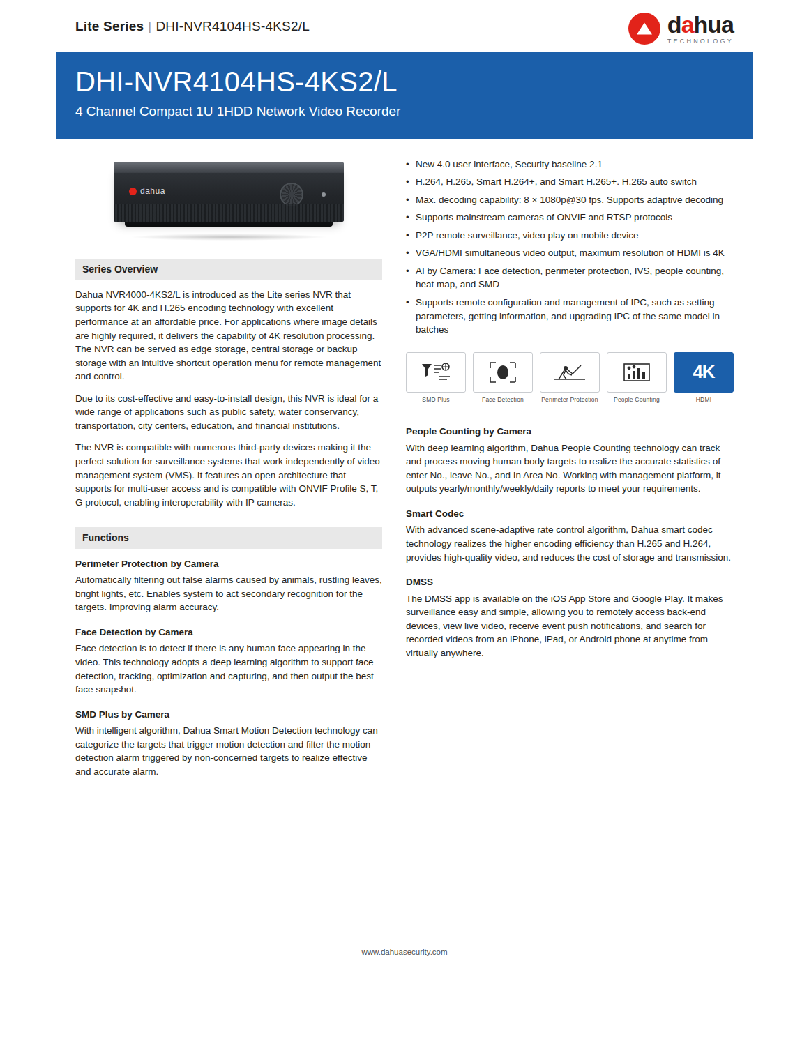Lite Series|DHI-NVR4104HS-4KS2/L
dahua
TECHNOLOGY
DHI-NVR4104HS-4KS2/L
4 Channel Compact 1U 1HDD Network Video Recorder
dahua
Series Overview
Dahua NVR4000-4KS2/L is introduced as the Lite series NVR that supports for 4K and H.265 encoding technology with excellent performance at an affordable price. For applications where image details are highly required, it delivers the capability of 4K resolution processing. The NVR can be served as edge storage, central storage or backup storage with an intuitive shortcut operation menu for remote management and control.
Due to its cost-effective and easy-to-install design, this NVR is ideal for a wide range of applications such as public safety, water conservancy, transportation, city centers, education, and financial institutions.
The NVR is compatible with numerous third-party devices making it the perfect solution for surveillance systems that work independently of video management system (VMS). It features an open architecture that supports for multi-user access and is compatible with ONVIF Profile S, T, G protocol, enabling interoperability with IP cameras.
Functions
Perimeter Protection by Camera
Automatically filtering out false alarms caused by animals, rustling leaves, bright lights, etc. Enables system to act secondary recognition for the targets. Improving alarm accuracy.
Face Detection by Camera
Face detection is to detect if there is any human face appearing in the video. This technology adopts a deep learning algorithm to support face detection, tracking, optimization and capturing, and then output the best face snapshot.
SMD Plus by Camera
With intelligent algorithm, Dahua Smart Motion Detection technology can categorize the targets that trigger motion detection and filter the motion detection alarm triggered by non-concerned targets to realize effective and accurate alarm.
New 4.0 user interface, Security baseline 2.1
H.264, H.265, Smart H.264+, and Smart H.265+. H.265 auto switch
Max. decoding capability: 8 × 1080p@30 fps. Supports adaptive decoding
Supports mainstream cameras of ONVIF and RTSP protocols
P2P remote surveillance, video play on mobile device
VGA/HDMI simultaneous video output, maximum resolution of HDMI is 4K
AI by Camera: Face detection, perimeter protection, IVS, people counting, heat map, and SMD
Supports remote configuration and management of IPC, such as setting parameters, getting information, and upgrading IPC of the same model in batches
SMD Plus
Face Detection
Perimeter Protection
People Counting
4K
HDMI
People Counting by Camera
With deep learning algorithm, Dahua People Counting technology can track and process moving human body targets to realize the accurate statistics of enter No., leave No., and In Area No. Working with management platform, it outputs yearly/monthly/weekly/daily reports to meet your requirements.
Smart Codec
With advanced scene-adaptive rate control algorithm, Dahua smart codec technology realizes the higher encoding efficiency than H.265 and H.264, provides high-quality video, and reduces the cost of storage and transmission.
DMSS
The DMSS app is available on the iOS App Store and Google Play. It makes surveillance easy and simple, allowing you to remotely access back-end devices, view live video, receive event push notifications, and search for recorded videos from an iPhone, iPad, or Android phone at anytime from virtually anywhere.
www.dahuasecurity.com